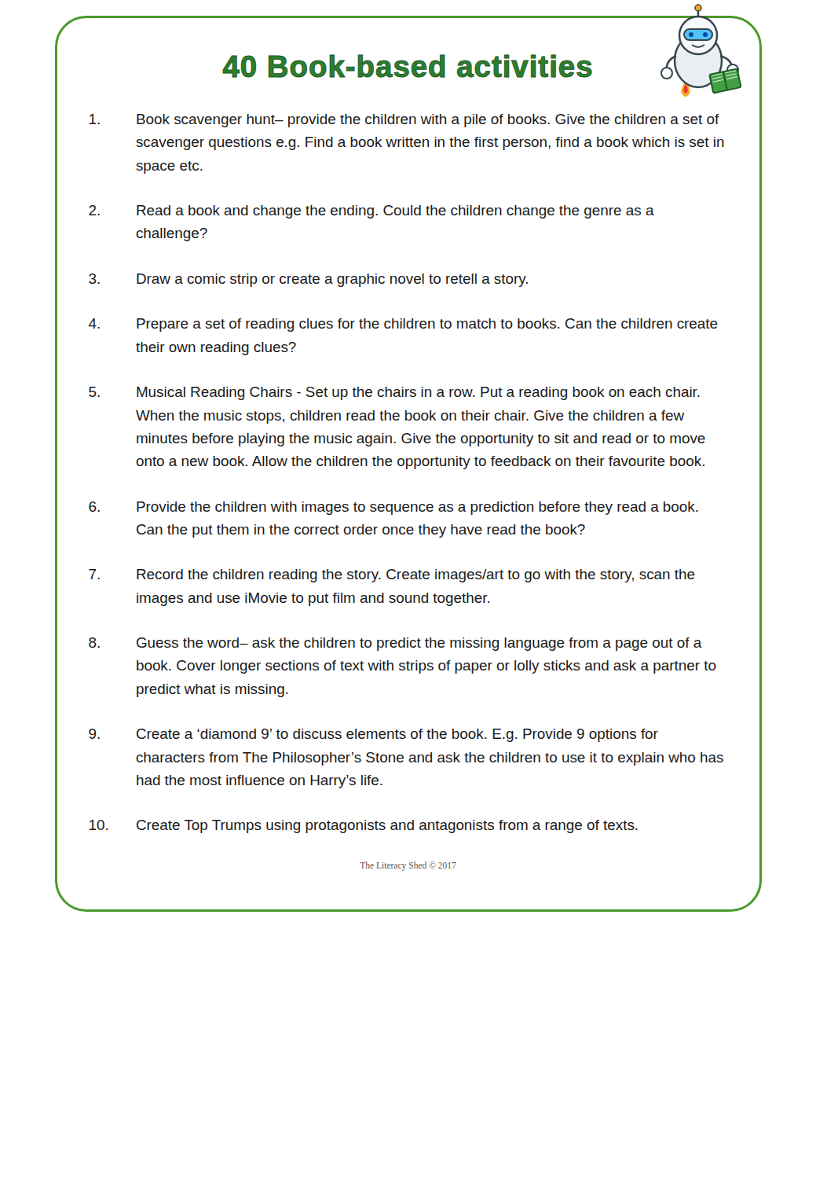40 Book-based activities
Book scavenger hunt– provide the children with a pile of books. Give the children a set of scavenger questions e.g. Find a book written in the first person, find a book which is set in space etc.
Read a book and change the ending. Could the children change the genre as a challenge?
Draw a comic strip or create a graphic novel to retell a story.
Prepare a set of reading clues for the children to match to books. Can the children create their own reading clues?
Musical Reading Chairs - Set up the chairs in a row. Put a reading book on each chair. When the music stops, children read the book on their chair. Give the children a few minutes before playing the music again. Give the opportunity to sit and read or to move onto a new book. Allow the children the opportunity to feedback on their favourite book.
Provide the children with images to sequence as a prediction before they read a book. Can the put them in the correct order once they have read the book?
Record the children reading the story. Create images/art to go with the story, scan the images and use iMovie to put film and sound together.
Guess the word– ask the children to predict the missing language from a page out of a book. Cover longer sections of text with strips of paper or lolly sticks and ask a partner to predict what is missing.
Create a ‘diamond 9’ to discuss elements of the book. E.g. Provide 9 options for characters from The Philosopher’s Stone and ask the children to use it to explain who has had the most influence on Harry’s life.
Create Top Trumps using protagonists and antagonists from a range of texts.
The Literacy Shed © 2017